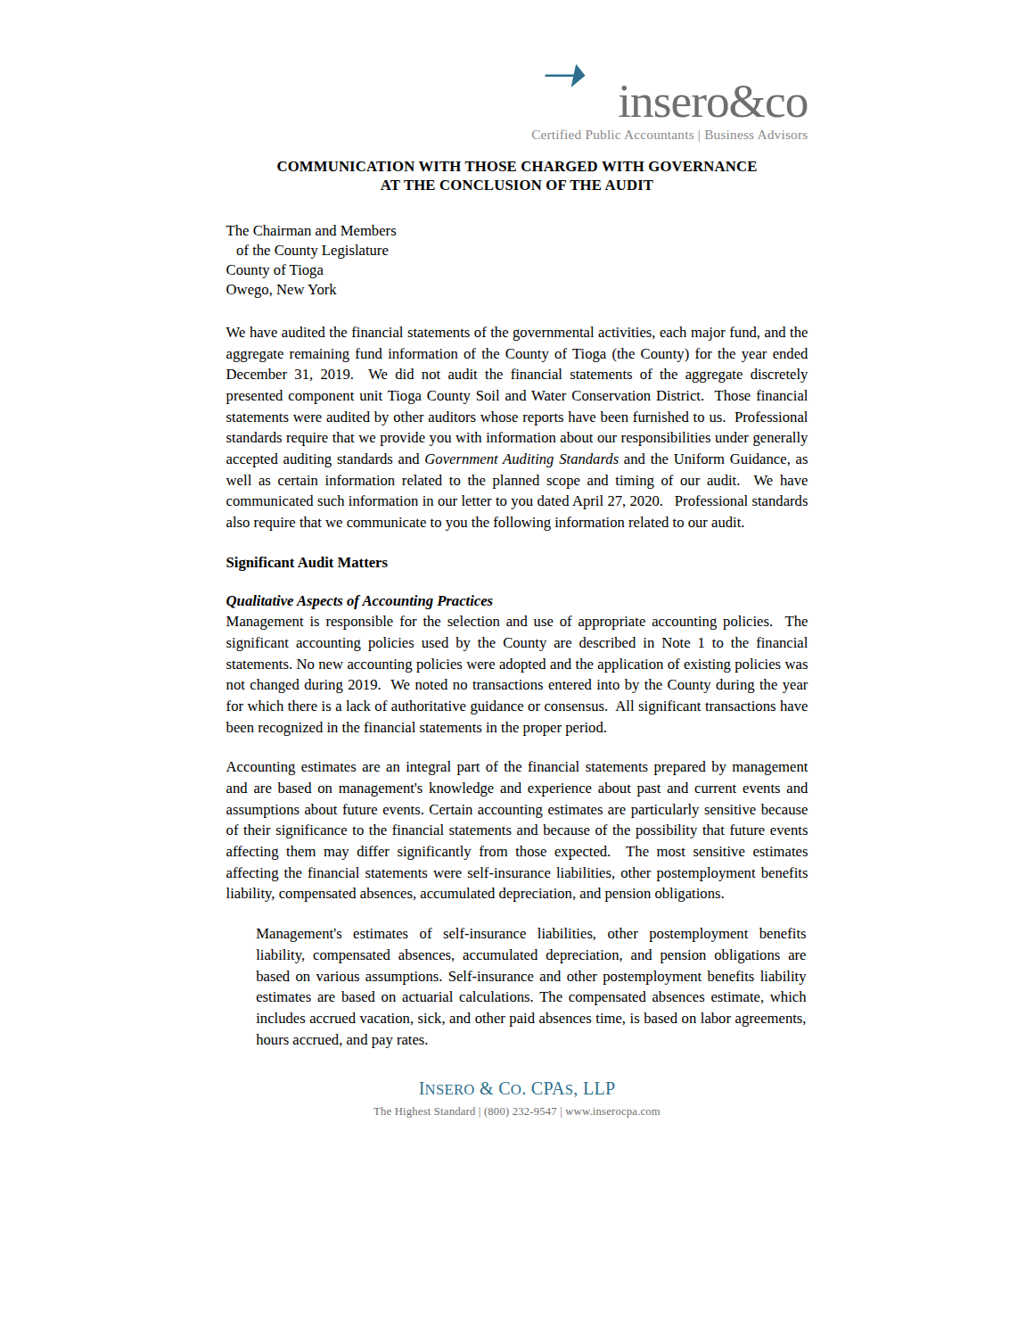➝ insero&co Certified Public Accountants | Business Advisors
COMMUNICATION WITH THOSE CHARGED WITH GOVERNANCE
AT THE CONCLUSION OF THE AUDIT
The Chairman and Members
of the County Legislature
County of Tioga
Owego, New York
We have audited the financial statements of the governmental activities, each major fund, and the aggregate remaining fund information of the County of Tioga (the County) for the year ended December 31, 2019. We did not audit the financial statements of the aggregate discretely presented component unit Tioga County Soil and Water Conservation District. Those financial statements were audited by other auditors whose reports have been furnished to us. Professional standards require that we provide you with information about our responsibilities under generally accepted auditing standards and Government Auditing Standards and the Uniform Guidance, as well as certain information related to the planned scope and timing of our audit. We have communicated such information in our letter to you dated April 27, 2020. Professional standards also require that we communicate to you the following information related to our audit.
Significant Audit Matters
Qualitative Aspects of Accounting Practices
Management is responsible for the selection and use of appropriate accounting policies. The significant accounting policies used by the County are described in Note 1 to the financial statements. No new accounting policies were adopted and the application of existing policies was not changed during 2019. We noted no transactions entered into by the County during the year for which there is a lack of authoritative guidance or consensus. All significant transactions have been recognized in the financial statements in the proper period.
Accounting estimates are an integral part of the financial statements prepared by management and are based on management's knowledge and experience about past and current events and assumptions about future events. Certain accounting estimates are particularly sensitive because of their significance to the financial statements and because of the possibility that future events affecting them may differ significantly from those expected. The most sensitive estimates affecting the financial statements were self-insurance liabilities, other postemployment benefits liability, compensated absences, accumulated depreciation, and pension obligations.
Management's estimates of self-insurance liabilities, other postemployment benefits liability, compensated absences, accumulated depreciation, and pension obligations are based on various assumptions. Self-insurance and other postemployment benefits liability estimates are based on actuarial calculations. The compensated absences estimate, which includes accrued vacation, sick, and other paid absences time, is based on labor agreements, hours accrued, and pay rates.
INSERO & CO. CPAS, LLP
The Highest Standard | (800) 232-9547 | www.inserocpa.com